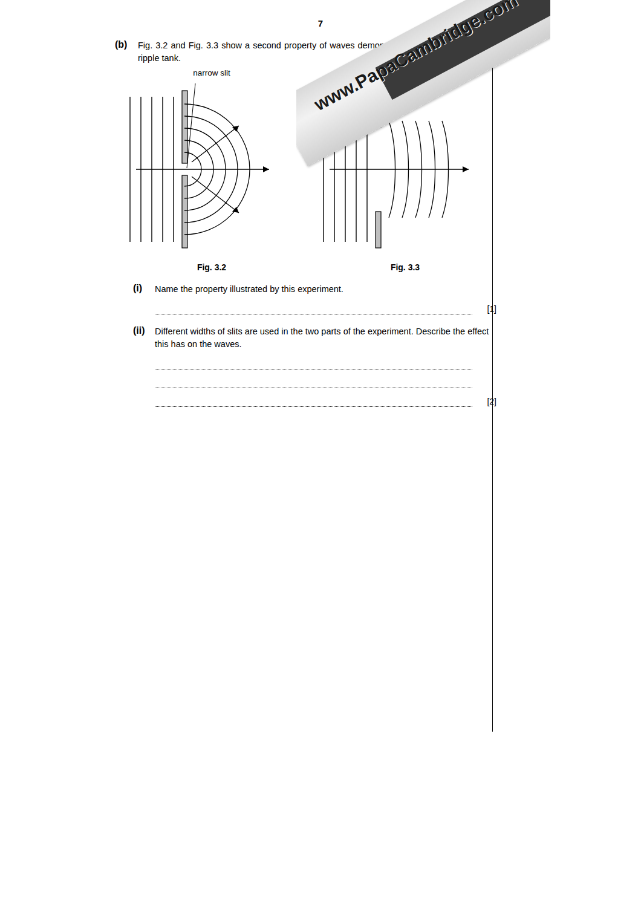7
For
Examiner's
Use
www.PapaCambridge.com
(b)
Fig. 3.2 and Fig. 3.3 show a second property of waves demonstrated by an experiment in a ripple tank.
narrow slit
Fig. 3.2
wide slit
Fig. 3.3
(i)
Name the property illustrated by this experiment.
[1]
(ii)
Different widths of slits are used in the two parts of the experiment. Describe the effect this has on the waves.
[2]